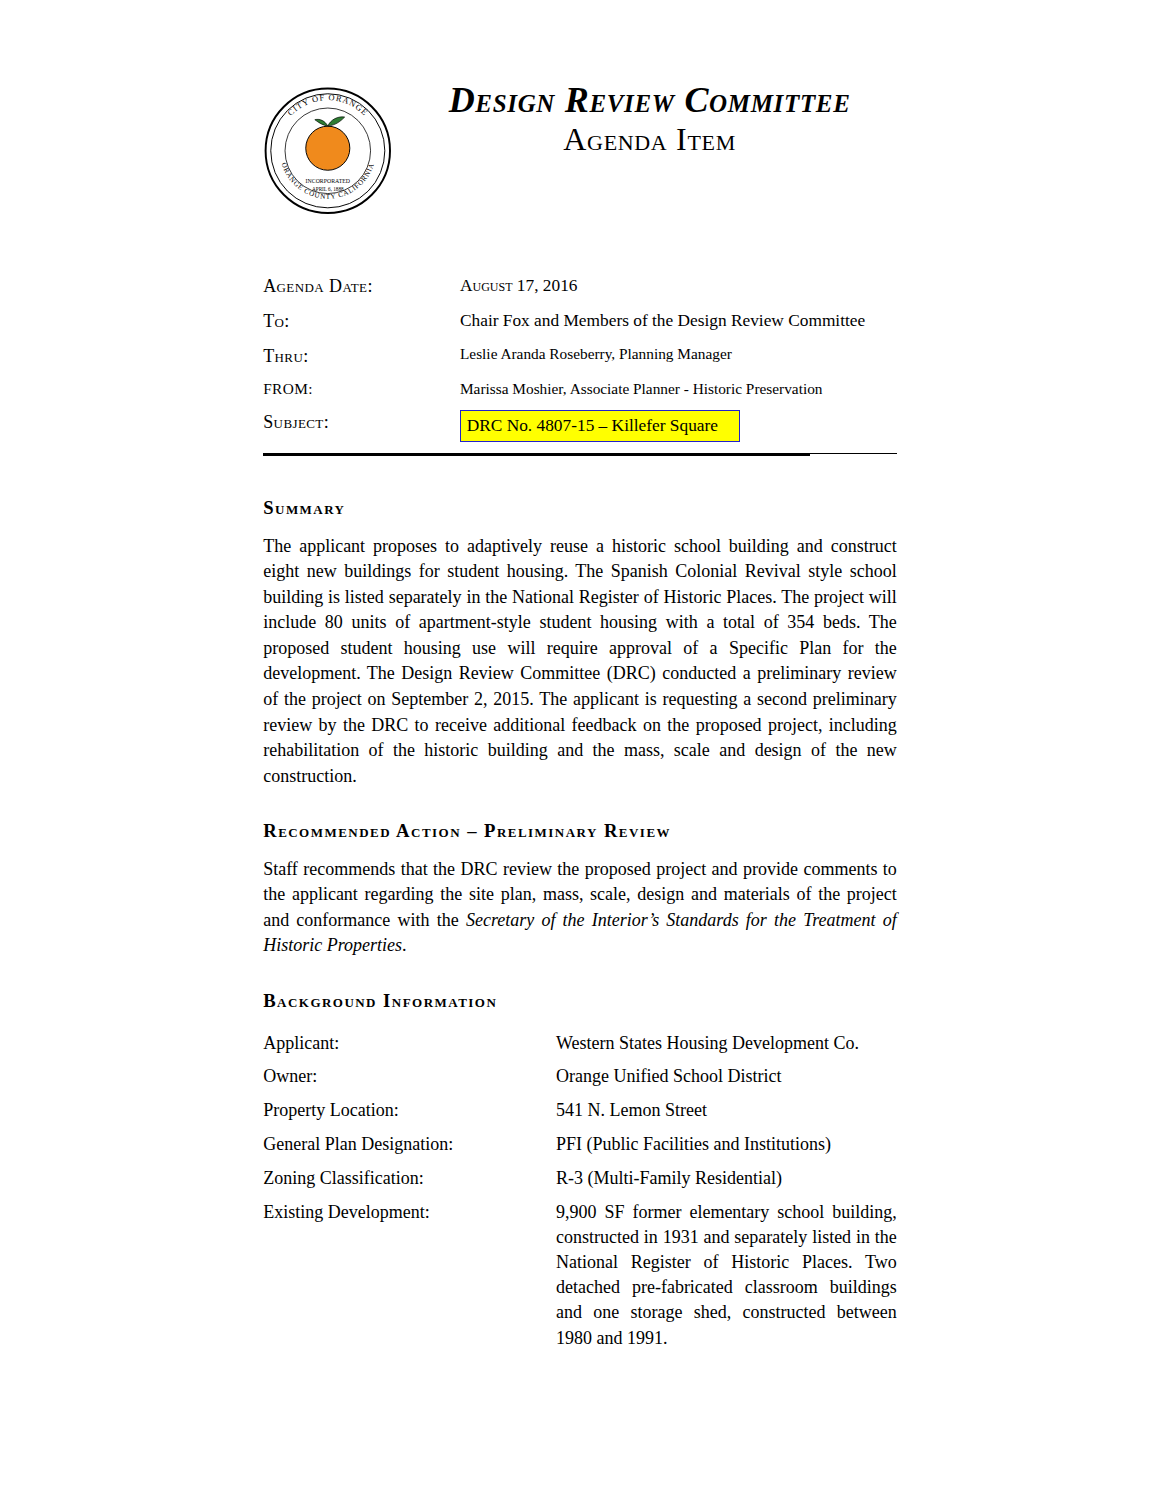CITY OF ORANGE ORANGE COUNTY CALIFORNIA INCORPORATED APRIL 6, 1888
Design Review Committee
Agenda Item
| Agenda Date: | August 17, 2016 |
| To: | Chair Fox and Members of the Design Review Committee |
| Thru: | Leslie Aranda Roseberry, Planning Manager |
| FROM: | Marissa Moshier, Associate Planner - Historic Preservation |
| Subject: | DRC No. 4807-15 – Killefer Square |
Summary
The applicant proposes to adaptively reuse a historic school building and construct eight new buildings for student housing. The Spanish Colonial Revival style school building is listed separately in the National Register of Historic Places. The project will include 80 units of apartment-style student housing with a total of 354 beds. The proposed student housing use will require approval of a Specific Plan for the development. The Design Review Committee (DRC) conducted a preliminary review of the project on September 2, 2015. The applicant is requesting a second preliminary review by the DRC to receive additional feedback on the proposed project, including rehabilitation of the historic building and the mass, scale and design of the new construction.
Recommended Action – Preliminary Review
Staff recommends that the DRC review the proposed project and provide comments to the applicant regarding the site plan, mass, scale, design and materials of the project and conformance with the Secretary of the Interior’s Standards for the Treatment of Historic Properties.
Background Information
| Applicant: | Western States Housing Development Co. |
| Owner: | Orange Unified School District |
| Property Location: | 541 N. Lemon Street |
| General Plan Designation: | PFI (Public Facilities and Institutions) |
| Zoning Classification: | R-3 (Multi-Family Residential) |
| Existing Development: | 9,900 SF former elementary school building, constructed in 1931 and separately listed in the National Register of Historic Places. Two detached pre-fabricated classroom buildings and one storage shed, constructed between 1980 and 1991. |